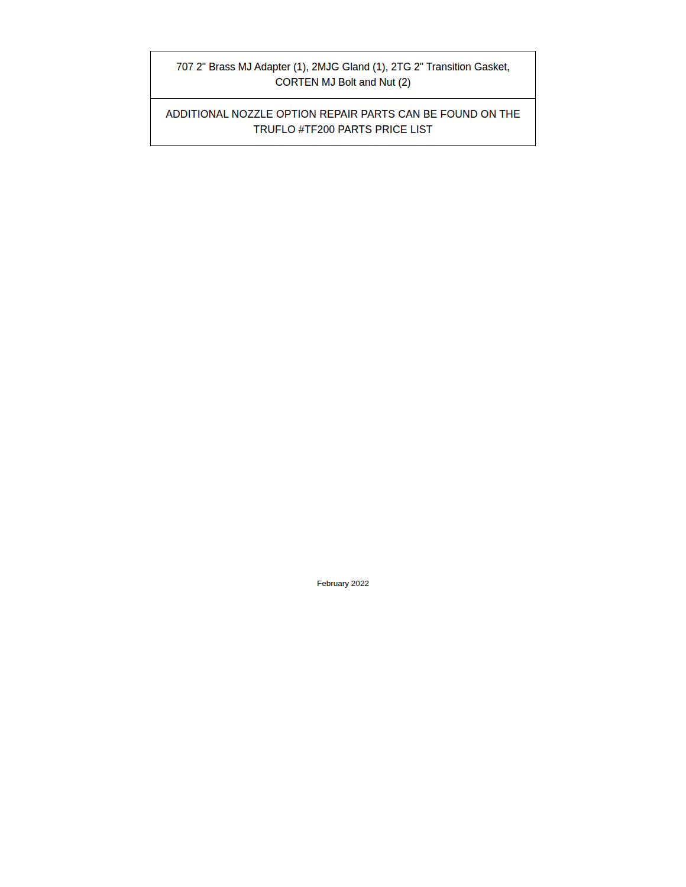| 707 2" Brass MJ Adapter (1), 2MJG Gland (1), 2TG 2" Transition Gasket, CORTEN MJ Bolt and Nut (2) |
| ADDITIONAL NOZZLE OPTION REPAIR PARTS CAN BE FOUND ON THE TRUFLO #TF200 PARTS PRICE LIST |
February 2022